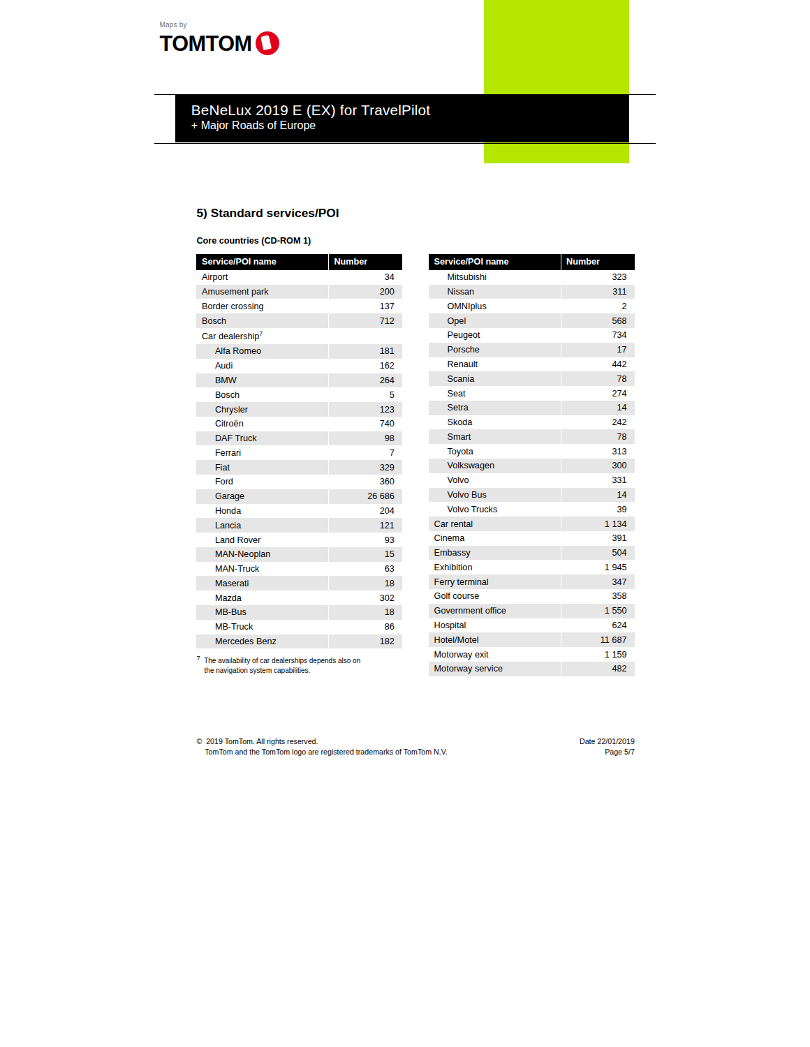Maps by
TOMTOM
BeNeLux 2019 E (EX) for TravelPilot
+ Major Roads of Europe
5) Standard services/POI
Core countries (CD-ROM 1)
| Service/POI name | Number |
| --- | --- |
| Airport | 34 |
| Amusement park | 200 |
| Border crossing | 137 |
| Bosch | 712 |
| Car dealership 7 | |
| Alfa Romeo | 181 |
| Audi | 162 |
| BMW | 264 |
| Bosch | 5 |
| Chrysler | 123 |
| Citroën | 740 |
| DAF Truck | 98 |
| Ferrari | 7 |
| Fiat | 329 |
| Ford | 360 |
| Garage | 26 686 |
| Honda | 204 |
| Lancia | 121 |
| Land Rover | 93 |
| MAN-Neoplan | 15 |
| MAN-Truck | 63 |
| Maserati | 18 |
| Mazda | 302 |
| MB-Bus | 18 |
| MB-Truck | 86 |
| Mercedes Benz | 182 |
7 The availability of car dealerships depends also on
the navigation system capabilities.
| Service/POI name | Number |
| --- | --- |
| Mitsubishi | 323 |
| Nissan | 311 |
| OMNIplus | 2 |
| Opel | 568 |
| Peugeot | 734 |
| Porsche | 17 |
| Renault | 442 |
| Scania | 78 |
| Seat | 274 |
| Setra | 14 |
| Skoda | 242 |
| Smart | 78 |
| Toyota | 313 |
| Volkswagen | 300 |
| Volvo | 331 |
| Volvo Bus | 14 |
| Volvo Trucks | 39 |
| Car rental | 1 134 |
| Cinema | 391 |
| Embassy | 504 |
| Exhibition | 1 945 |
| Ferry terminal | 347 |
| Golf course | 358 |
| Government office | 1 550 |
| Hospital | 624 |
| Hotel/Motel | 11 687 |
| Motorway exit | 1 159 |
| Motorway service | 482 |
© 2019 TomTom. All rights reserved.
TomTom and the TomTom logo are registered trademarks of TomTom N.V.
Date 22/01/2019
Page 5/7